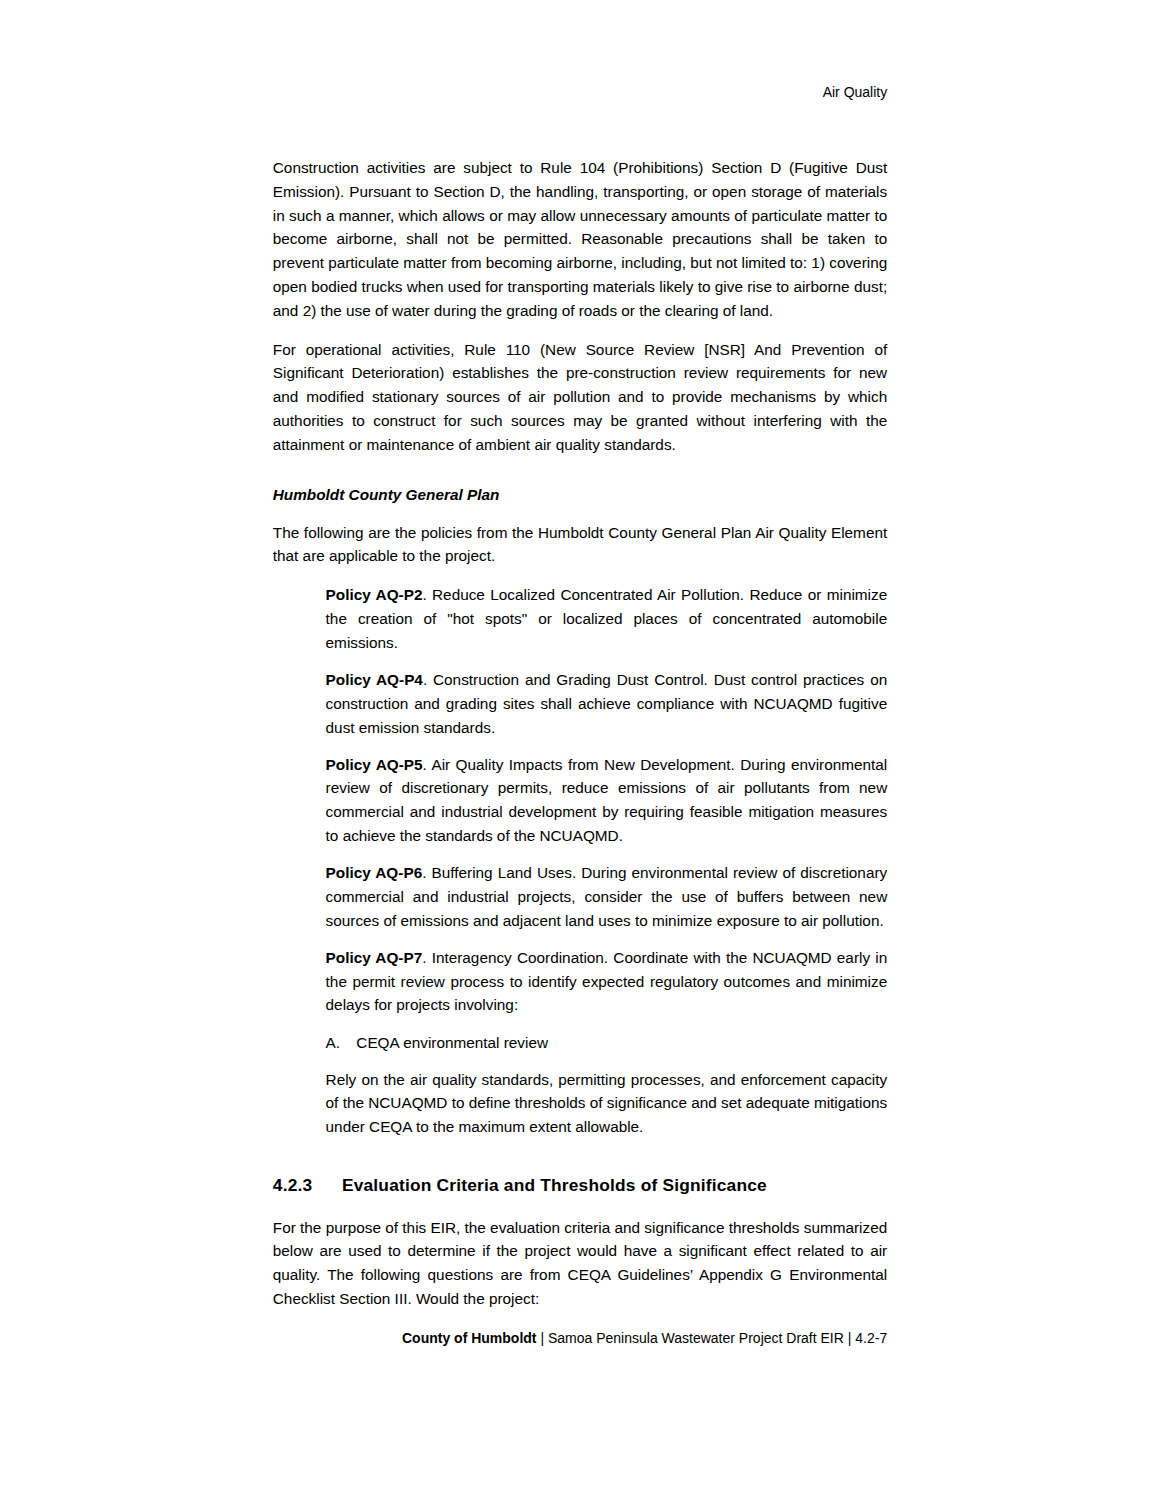Air Quality
Construction activities are subject to Rule 104 (Prohibitions) Section D (Fugitive Dust Emission). Pursuant to Section D, the handling, transporting, or open storage of materials in such a manner, which allows or may allow unnecessary amounts of particulate matter to become airborne, shall not be permitted. Reasonable precautions shall be taken to prevent particulate matter from becoming airborne, including, but not limited to: 1) covering open bodied trucks when used for transporting materials likely to give rise to airborne dust; and 2) the use of water during the grading of roads or the clearing of land.
For operational activities, Rule 110 (New Source Review [NSR] And Prevention of Significant Deterioration) establishes the pre-construction review requirements for new and modified stationary sources of air pollution and to provide mechanisms by which authorities to construct for such sources may be granted without interfering with the attainment or maintenance of ambient air quality standards.
Humboldt County General Plan
The following are the policies from the Humboldt County General Plan Air Quality Element that are applicable to the project.
Policy AQ-P2. Reduce Localized Concentrated Air Pollution. Reduce or minimize the creation of "hot spots" or localized places of concentrated automobile emissions.
Policy AQ-P4. Construction and Grading Dust Control. Dust control practices on construction and grading sites shall achieve compliance with NCUAQMD fugitive dust emission standards.
Policy AQ-P5. Air Quality Impacts from New Development. During environmental review of discretionary permits, reduce emissions of air pollutants from new commercial and industrial development by requiring feasible mitigation measures to achieve the standards of the NCUAQMD.
Policy AQ-P6. Buffering Land Uses. During environmental review of discretionary commercial and industrial projects, consider the use of buffers between new sources of emissions and adjacent land uses to minimize exposure to air pollution.
Policy AQ-P7. Interagency Coordination. Coordinate with the NCUAQMD early in the permit review process to identify expected regulatory outcomes and minimize delays for projects involving:
A.
CEQA environmental review
Rely on the air quality standards, permitting processes, and enforcement capacity of the NCUAQMD to define thresholds of significance and set adequate mitigations under CEQA to the maximum extent allowable.
4.2.3 Evaluation Criteria and Thresholds of Significance
For the purpose of this EIR, the evaluation criteria and significance thresholds summarized below are used to determine if the project would have a significant effect related to air quality. The following questions are from CEQA Guidelines’ Appendix G Environmental Checklist Section III. Would the project:
County of Humboldt | Samoa Peninsula Wastewater Project Draft EIR | 4.2-7